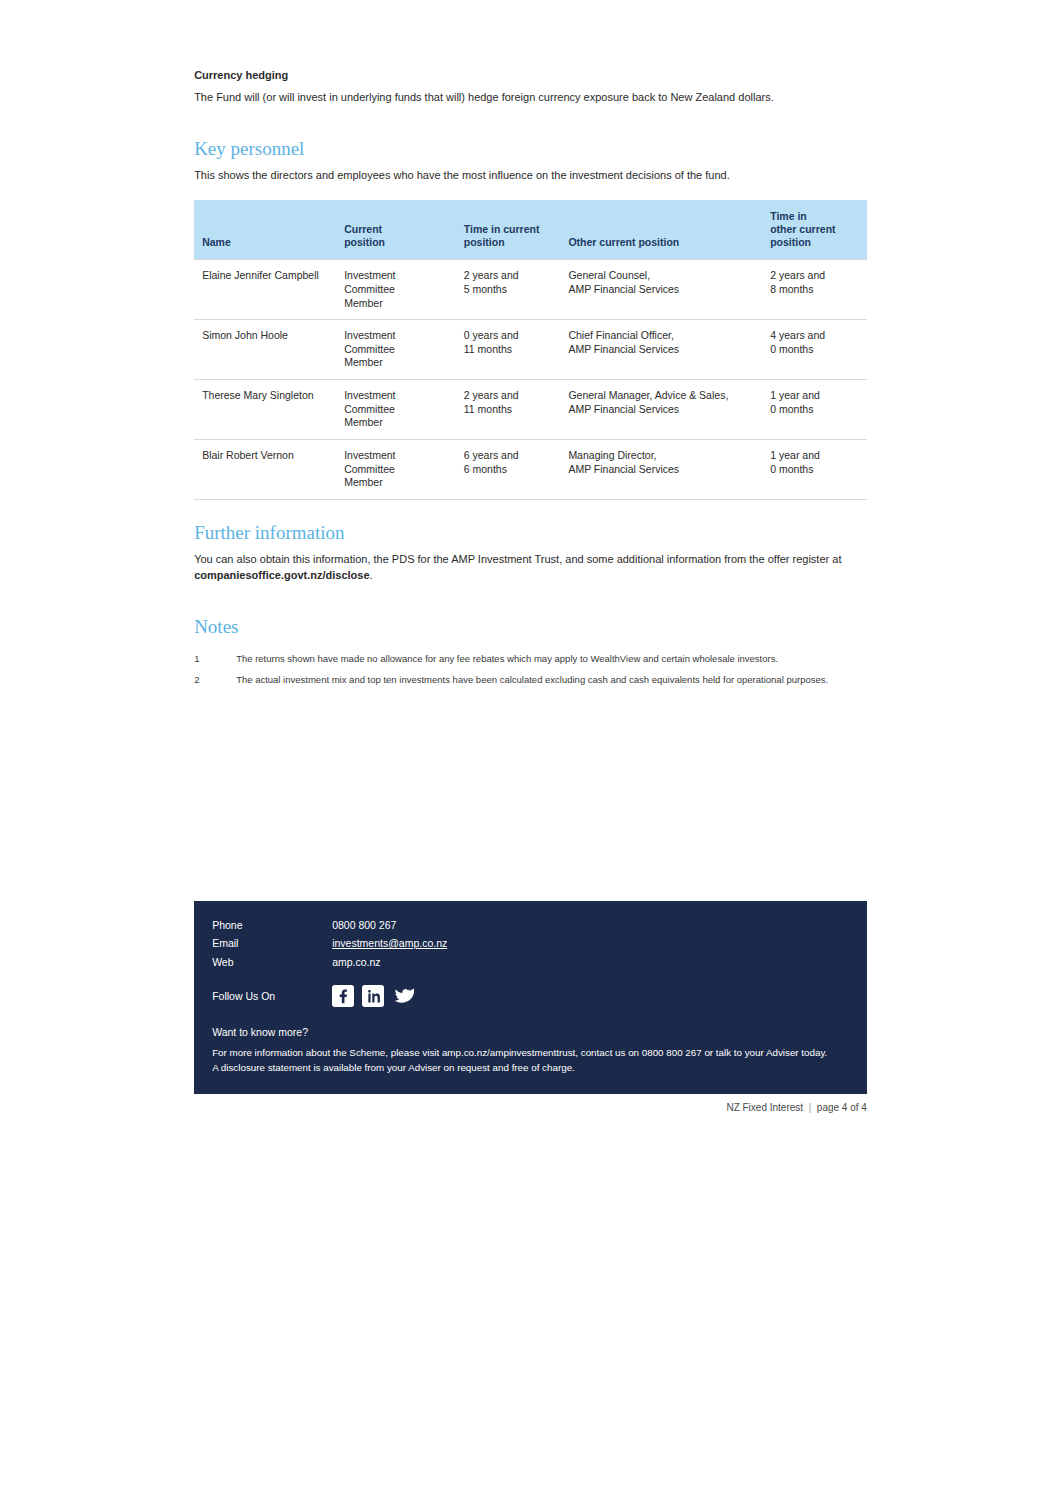Currency hedging
The Fund will (or will invest in underlying funds that will) hedge foreign currency exposure back to New Zealand dollars.
Key personnel
This shows the directors and employees who have the most influence on the investment decisions of the fund.
| Name | Current position | Time in current position | Other current position | Time in other current position |
| --- | --- | --- | --- | --- |
| Elaine Jennifer Campbell | Investment Committee Member | 2 years and 5 months | General Counsel, AMP Financial Services | 2 years and 8 months |
| Simon John Hoole | Investment Committee Member | 0 years and 11 months | Chief Financial Officer, AMP Financial Services | 4 years and 0 months |
| Therese Mary Singleton | Investment Committee Member | 2 years and 11 months | General Manager, Advice & Sales, AMP Financial Services | 1 year and 0 months |
| Blair Robert Vernon | Investment Committee Member | 6 years and 6 months | Managing Director, AMP Financial Services | 1 year and 0 months |
Further information
You can also obtain this information, the PDS for the AMP Investment Trust, and some additional information from the offer register at companiesoffice.govt.nz/disclose.
Notes
1 The returns shown have made no allowance for any fee rebates which may apply to WealthView and certain wholesale investors.
2 The actual investment mix and top ten investments have been calculated excluding cash and cash equivalents held for operational purposes.
Phone
0800 800 267
Email
investments@amp.co.nz
Web
amp.co.nz
Follow Us On
Want to know more?
For more information about the Scheme, please visit amp.co.nz/ampinvestmenttrust, contact us on 0800 800 267 or talk to your Adviser today.
A disclosure statement is available from your Adviser on request and free of charge.
NZ Fixed Interest | page 4 of 4